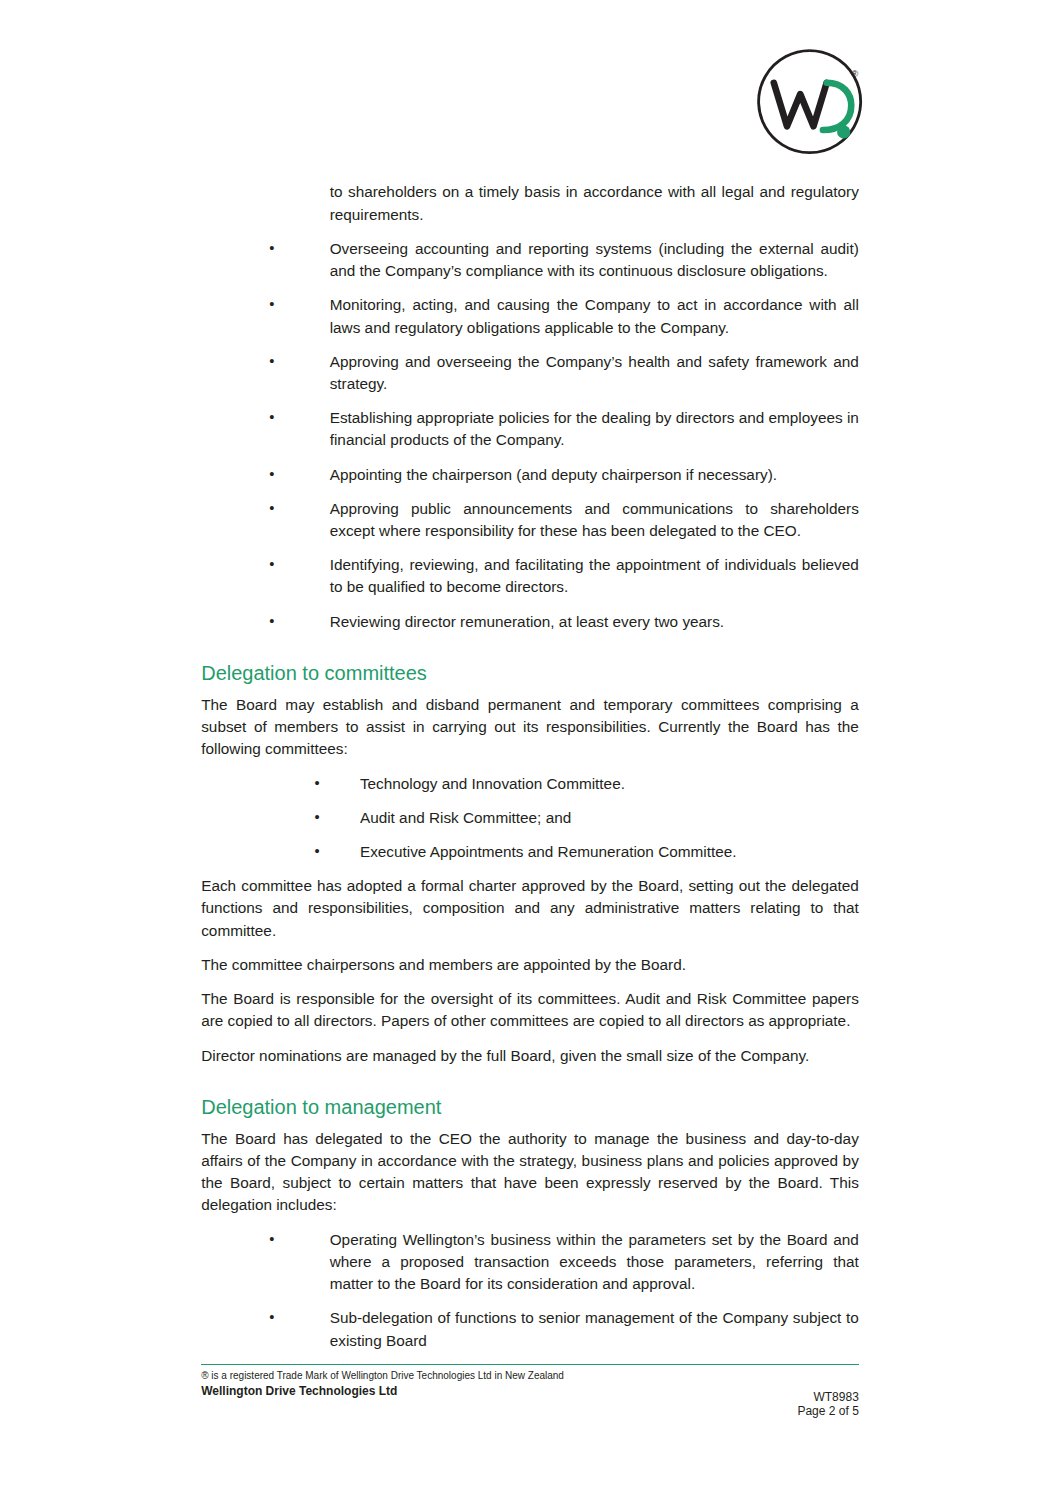®
to shareholders on a timely basis in accordance with all legal and regulatory requirements.
Overseeing accounting and reporting systems (including the external audit) and the Company’s compliance with its continuous disclosure obligations.
Monitoring, acting, and causing the Company to act in accordance with all laws and regulatory obligations applicable to the Company.
Approving and overseeing the Company’s health and safety framework and strategy.
Establishing appropriate policies for the dealing by directors and employees in financial products of the Company.
Appointing the chairperson (and deputy chairperson if necessary).
Approving public announcements and communications to shareholders except where responsibility for these has been delegated to the CEO.
Identifying, reviewing, and facilitating the appointment of individuals believed to be qualified to become directors.
Reviewing director remuneration, at least every two years.
Delegation to committees
The Board may establish and disband permanent and temporary committees comprising a subset of members to assist in carrying out its responsibilities. Currently the Board has the following committees:
Technology and Innovation Committee.
Audit and Risk Committee; and
Executive Appointments and Remuneration Committee.
Each committee has adopted a formal charter approved by the Board, setting out the delegated functions and responsibilities, composition and any administrative matters relating to that committee.
The committee chairpersons and members are appointed by the Board.
The Board is responsible for the oversight of its committees. Audit and Risk Committee papers are copied to all directors. Papers of other committees are copied to all directors as appropriate.
Director nominations are managed by the full Board, given the small size of the Company.
Delegation to management
The Board has delegated to the CEO the authority to manage the business and day-to-day affairs of the Company in accordance with the strategy, business plans and policies approved by the Board, subject to certain matters that have been expressly reserved by the Board. This delegation includes:
Operating Wellington’s business within the parameters set by the Board and where a proposed transaction exceeds those parameters, referring that matter to the Board for its consideration and approval.
Sub-delegation of functions to senior management of the Company subject to existing Board
® is a registered Trade Mark of Wellington Drive Technologies Ltd in New Zealand
Wellington Drive Technologies Ltd
WT8983
Page 2 of 5